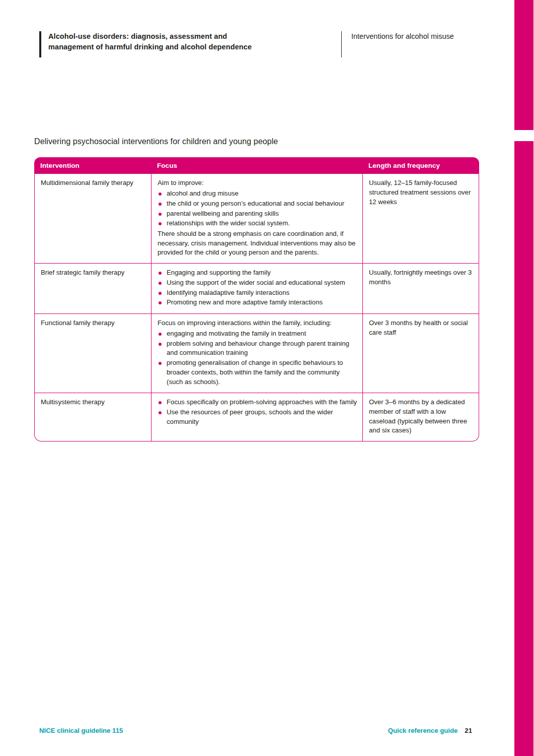Alcohol-use disorders: diagnosis, assessment and
management of harmful drinking and alcohol dependence
Interventions for alcohol misuse
Delivering psychosocial interventions for children and young people
| Intervention | Focus | Length and frequency |
| --- | --- | --- |
| Multidimensional family therapy | Aim to improve: alcohol and drug misuse the child or young person’s educational and social behaviour parental wellbeing and parenting skills relationships with the wider social system. There should be a strong emphasis on care coordination and, if necessary, crisis management. Individual interventions may also be provided for the child or young person and the parents. | Usually, 12–15 family-focused structured treatment sessions over 12 weeks |
| Brief strategic family therapy | Engaging and supporting the family Using the support of the wider social and educational system Identifying maladaptive family interactions Promoting new and more adaptive family interactions | Usually, fortnightly meetings over 3 months |
| Functional family therapy | Focus on improving interactions within the family, including: engaging and motivating the family in treatment problem solving and behaviour change through parent training and communication training promoting generalisation of change in specific behaviours to broader contexts, both within the family and the community (such as schools). | Over 3 months by health or social care staff |
| Multisystemic therapy | Focus specifically on problem-solving approaches with the family Use the resources of peer groups, schools and the wider community | Over 3–6 months by a dedicated member of staff with a low caseload (typically between three and six cases) |
NICE clinical guideline 115
Quick reference guide21